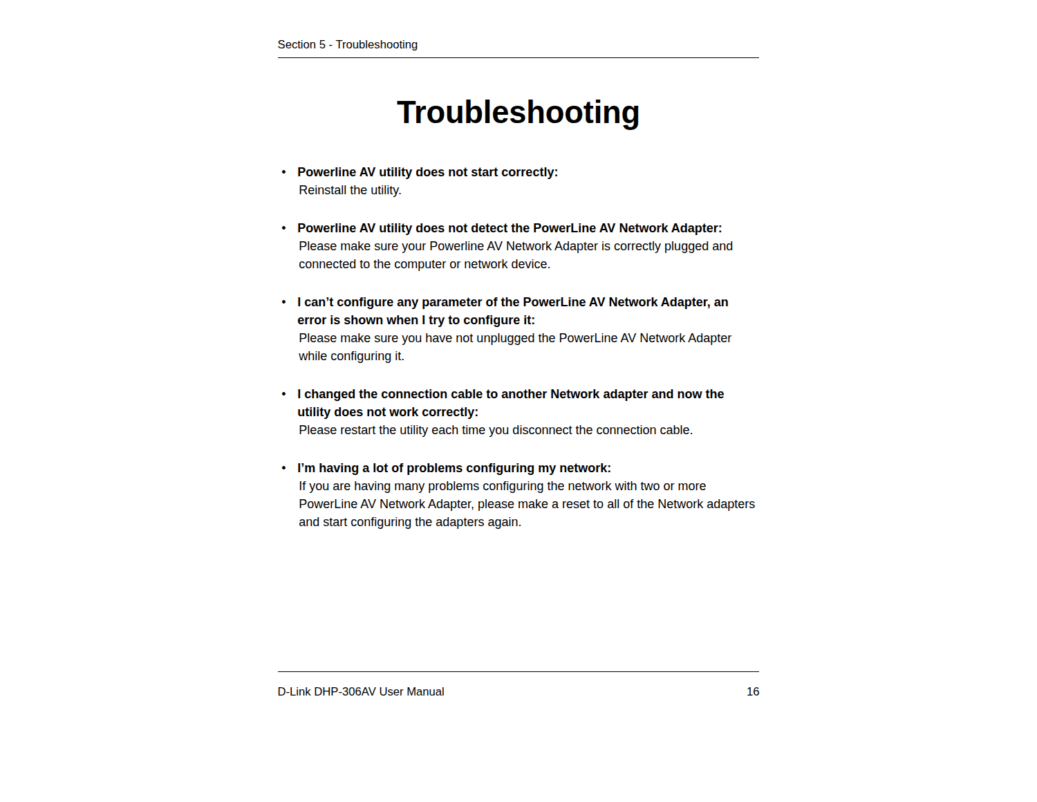Section 5 - Troubleshooting
Troubleshooting
Powerline AV utility does not start correctly: Reinstall the utility.
Powerline AV utility does not detect the PowerLine AV Network Adapter: Please make sure your Powerline AV Network Adapter is correctly plugged and connected to the computer or network device.
I can’t configure any parameter of the PowerLine AV Network Adapter, an error is shown when I try to configure it: Please make sure you have not unplugged the PowerLine AV Network Adapter while configuring it.
I changed the connection cable to another Network adapter and now the utility does not work correctly: Please restart the utility each time you disconnect the connection cable.
I’m having a lot of problems configuring my network: If you are having many problems configuring the network with two or more PowerLine AV Network Adapter, please make a reset to all of the Network adapters and start configuring the adapters again.
D-Link DHP-306AV User Manual 16